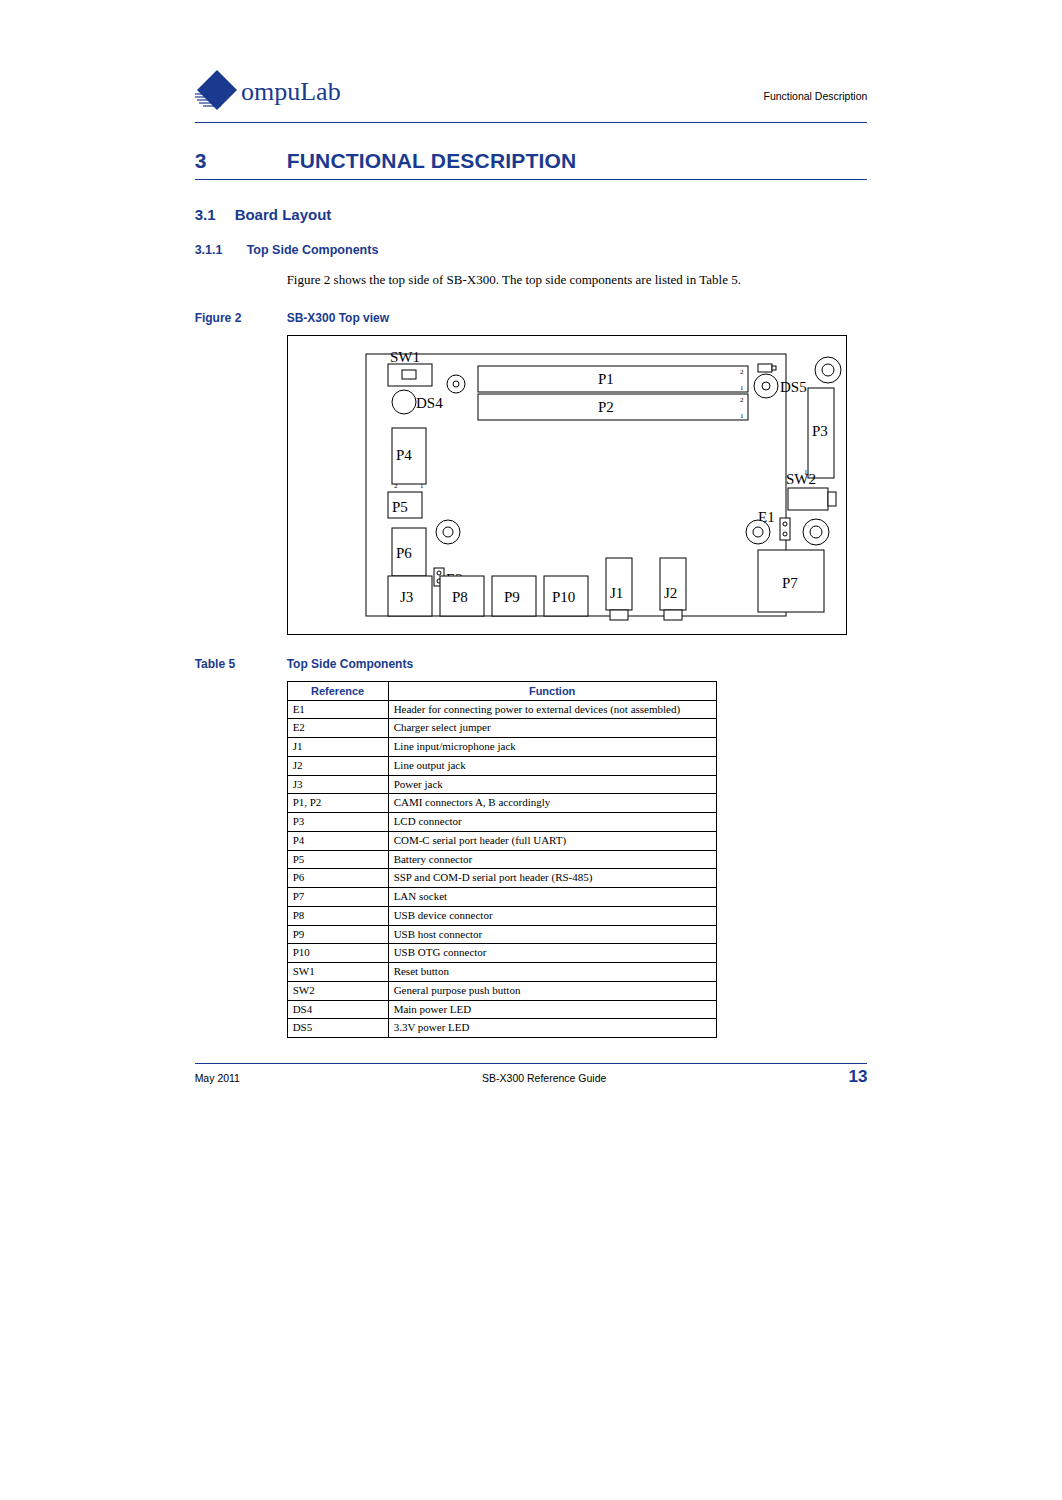ompuLab
Functional Description
3 FUNCTIONAL DESCRIPTION
3.1 Board Layout
3.1.1 Top Side Components
Figure 2 shows the top side of SB-X300. The top side components are listed in Table 5.
Figure 2 SB-X300 Top view
SW1 DS4 P1 2 1 P2 2 1 DS5 P3 1 P4 2 1 P5 P6 2 1 E2 SW2 E1 P7 J3 P8 P9 P10 J1 J2
Table 5 Top Side Components
| Reference | Function |
| --- | --- |
| E1 | Header for connecting power to external devices (not assembled) |
| E2 | Charger select jumper |
| J1 | Line input/microphone jack |
| J2 | Line output jack |
| J3 | Power jack |
| P1, P2 | CAMI connectors A, B accordingly |
| P3 | LCD connector |
| P4 | COM-C serial port header (full UART) |
| P5 | Battery connector |
| P6 | SSP and COM-D serial port header (RS-485) |
| P7 | LAN socket |
| P8 | USB device connector |
| P9 | USB host connector |
| P10 | USB OTG connector |
| SW1 | Reset button |
| SW2 | General purpose push button |
| DS4 | Main power LED |
| DS5 | 3.3V power LED |
May 2011
SB-X300 Reference Guide
13